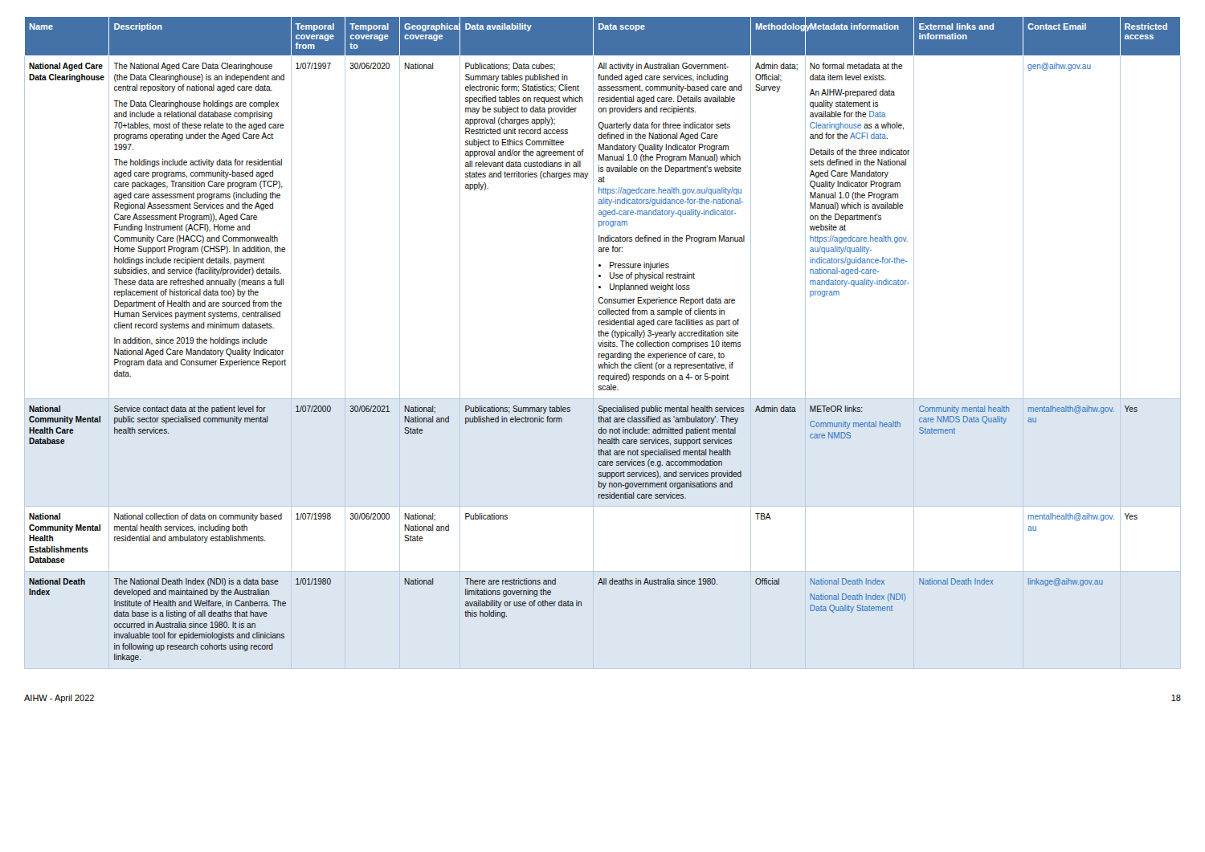| Name | Description | Temporal coverage from | Temporal coverage to | Geographical coverage | Data availability | Data scope | Methodology | Metadata information | External links and information | Contact Email | Restricted access |
| --- | --- | --- | --- | --- | --- | --- | --- | --- | --- | --- | --- |
| National Aged Care Data Clearinghouse | The National Aged Care Data Clearinghouse (the Data Clearinghouse) is an independent and central repository of national aged care data. The Data Clearinghouse holdings are complex and include a relational database comprising 70+tables, most of these relate to the aged care programs operating under the Aged Care Act 1997. The holdings include activity data for residential aged care programs, community-based aged care packages, Transition Care program (TCP), aged care assessment programs (including the Regional Assessment Services and the Aged Care Assessment Program)), Aged Care Funding Instrument (ACFI), Home and Community Care (HACC) and Commonwealth Home Support Program (CHSP). In addition, the holdings include recipient details, payment subsidies, and service (facility/provider) details. These data are refreshed annually (means a full replacement of historical data too) by the Department of Health and are sourced from the Human Services payment systems, centralised client record systems and minimum datasets. In addition, since 2019 the holdings include National Aged Care Mandatory Quality Indicator Program data and Consumer Experience Report data. | 1/07/1997 | 30/06/2020 | National | Publications; Data cubes; Summary tables published in electronic form; Statistics; Client specified tables on request which may be subject to data provider approval (charges apply); Restricted unit record access subject to Ethics Committee approval and/or the agreement of all relevant data custodians in all states and territories (charges may apply). | All activity in Australian Government-funded aged care services, including assessment, community-based care and residential aged care. Details available on providers and recipients. Quarterly data for three indicator sets defined in the National Aged Care Mandatory Quality Indicator Program Manual 1.0 (the Program Manual) which is available on the Department's website at https://agedcare.health.gov.au/quality/quality-indicators/guidance-for-the-national-aged-care-mandatory-quality-indicator-program Indicators defined in the Program Manual are for: Pressure injuries Use of physical restraint Unplanned weight loss Consumer Experience Report data are collected from a sample of clients in residential aged care facilities as part of the (typically) 3-yearly accreditation site visits. The collection comprises 10 items regarding the experience of care, to which the client (or a representative, if required) responds on a 4- or 5-point scale. | Admin data; Official; Survey | No formal metadata at the data item level exists. An AIHW-prepared data quality statement is available for the Data Clearinghouse as a whole, and for the ACFI data . Details of the three indicator sets defined in the National Aged Care Mandatory Quality Indicator Program Manual 1.0 (the Program Manual) which is available on the Department's website at https://agedcare.health.gov.au/quality/quality-indicators/guidance-for-the-national-aged-care-mandatory-quality-indicator-program | | gen@aihw.gov.au | |
| National Community Mental Health Care Database | Service contact data at the patient level for public sector specialised community mental health services. | 1/07/2000 | 30/06/2021 | National; National and State | Publications; Summary tables published in electronic form | Specialised public mental health services that are classified as 'ambulatory'. They do not include: admitted patient mental health care services, support services that are not specialised mental health care services (e.g. accommodation support services), and services provided by non-government organisations and residential care services. | Admin data | METeOR links: Community mental health care NMDS | Community mental health care NMDS Data Quality Statement | mentalhealth@aihw.gov.au | Yes |
| National Community Mental Health Establishments Database | National collection of data on community based mental health services, including both residential and ambulatory establishments. | 1/07/1998 | 30/06/2000 | National; National and State | Publications | | TBA | | | mentalhealth@aihw.gov.au | Yes |
| National Death Index | The National Death Index (NDI) is a data base developed and maintained by the Australian Institute of Health and Welfare, in Canberra. The data base is a listing of all deaths that have occurred in Australia since 1980. It is an invaluable tool for epidemiologists and clinicians in following up research cohorts using record linkage. | 1/01/1980 | | National | There are restrictions and limitations governing the availability or use of other data in this holding. | All deaths in Australia since 1980. | Official | National Death Index National Death Index (NDI) Data Quality Statement | National Death Index | linkage@aihw.gov.au | |
AIHW - April 2022 18